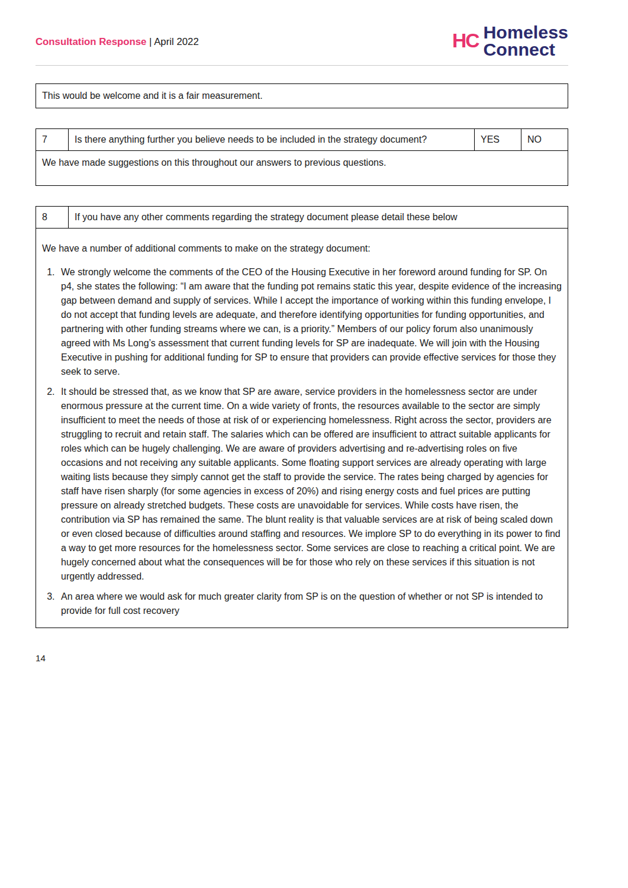Consultation Response | April 2022
HC Homeless
Connect
| This would be welcome and it is a fair measurement. |
| 7 | Is there anything further you believe needs to be included in the strategy document? | YES | NO |
| We have made suggestions on this throughout our answers to previous questions. |
| 8 | If you have any other comments regarding the strategy document please detail these below |
| We have a number of additional comments to make on the strategy document: We strongly welcome the comments of the CEO of the Housing Executive in her foreword around funding for SP. On p4, she states the following: “I am aware that the funding pot remains static this year, despite evidence of the increasing gap between demand and supply of services. While I accept the importance of working within this funding envelope, I do not accept that funding levels are adequate, and therefore identifying opportunities for funding opportunities, and partnering with other funding streams where we can, is a priority.” Members of our policy forum also unanimously agreed with Ms Long’s assessment that current funding levels for SP are inadequate. We will join with the Housing Executive in pushing for additional funding for SP to ensure that providers can provide effective services for those they seek to serve. It should be stressed that, as we know that SP are aware, service providers in the homelessness sector are under enormous pressure at the current time. On a wide variety of fronts, the resources available to the sector are simply insufficient to meet the needs of those at risk of or experiencing homelessness. Right across the sector, providers are struggling to recruit and retain staff. The salaries which can be offered are insufficient to attract suitable applicants for roles which can be hugely challenging. We are aware of providers advertising and re-advertising roles on five occasions and not receiving any suitable applicants. Some floating support services are already operating with large waiting lists because they simply cannot get the staff to provide the service. The rates being charged by agencies for staff have risen sharply (for some agencies in excess of 20%) and rising energy costs and fuel prices are putting pressure on already stretched budgets. These costs are unavoidable for services. While costs have risen, the contribution via SP has remained the same. The blunt reality is that valuable services are at risk of being scaled down or even closed because of difficulties around staffing and resources. We implore SP to do everything in its power to find a way to get more resources for the homelessness sector. Some services are close to reaching a critical point. We are hugely concerned about what the consequences will be for those who rely on these services if this situation is not urgently addressed. An area where we would ask for much greater clarity from SP is on the question of whether or not SP is intended to provide for full cost recovery |
14